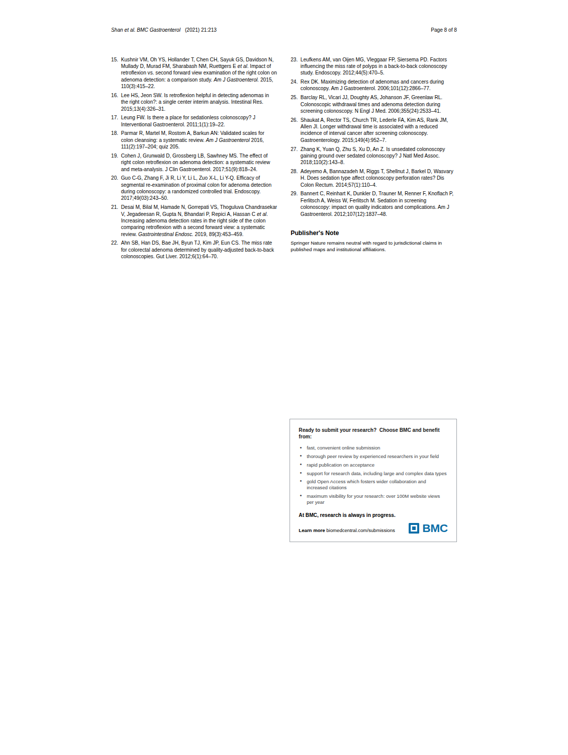Shan et al. BMC Gastroenterol (2021) 21:213
Page 8 of 8
15. Kushnir VM, Oh YS, Hollander T, Chen CH, Sayuk GS, Davidson N, Mullady D, Murad FM, Sharabash NM, Ruettgers E et al. Impact of retroflexion vs. second forward view examination of the right colon on adenoma detection: a comparison study. Am J Gastroenterol. 2015, 110(3):415–22.
16. Lee HS, Jeon SW. Is retroflexion helpful in detecting adenomas in the right colon?: a single center interim analysis. Intestinal Res. 2015;13(4):326–31.
17. Leung FW. Is there a place for sedationless colonoscopy? J Interventional Gastroenterol. 2011;1(1):19–22.
18. Parmar R, Martel M, Rostom A, Barkun AN: Validated scales for colon cleansing: a systematic review. Am J Gastroenterol 2016, 111(2):197–204; quiz 205.
19. Cohen J, Grunwald D, Grossberg LB, Sawhney MS. The effect of right colon retroflexion on adenoma detection: a systematic review and meta-analysis. J Clin Gastroenterol. 2017;51(9):818–24.
20. Guo C-G, Zhang F, Ji R, Li Y, Li L, Zuo X-L, Li Y-Q. Efficacy of segmental re-examination of proximal colon for adenoma detection during colonoscopy: a randomized controlled trial. Endoscopy. 2017;49(03):243–50.
21. Desai M, Bilal M, Hamade N, Gorrepati VS, Thoguluva Chandrasekar V, Jegadeesan R, Gupta N, Bhandari P, Repici A, Hassan C et al. Increasing adenoma detection rates in the right side of the colon comparing retroflexion with a second forward view: a systematic review. Gastrointestinal Endosc. 2019, 89(3):453–459.
22. Ahn SB, Han DS, Bae JH, Byun TJ, Kim JP, Eun CS. The miss rate for colorectal adenoma determined by quality-adjusted back-to-back colonoscopies. Gut Liver. 2012;6(1):64–70.
23. Leufkens AM, van Oijen MG, Vleggaar FP, Siersema PD. Factors influencing the miss rate of polyps in a back-to-back colonoscopy study. Endoscopy. 2012;44(5):470–5.
24. Rex DK. Maximizing detection of adenomas and cancers during colonoscopy. Am J Gastroenterol. 2006;101(12):2866–77.
25. Barclay RL, Vicari JJ, Doughty AS, Johanson JF, Greenlaw RL. Colonoscopic withdrawal times and adenoma detection during screening colonoscopy. N Engl J Med. 2006;355(24):2533–41.
26. Shaukat A, Rector TS, Church TR, Lederle FA, Kim AS, Rank JM, Allen JI. Longer withdrawal time is associated with a reduced incidence of interval cancer after screening colonoscopy. Gastroenterology. 2015;149(4):952–7.
27. Zhang K, Yuan Q, Zhu S, Xu D, An Z. Is unsedated colonoscopy gaining ground over sedated colonoscopy? J Natl Med Assoc. 2018;110(2):143–8.
28. Adeyemo A, Bannazadeh M, Riggs T, Shellnut J, Barkel D, Wasvary H. Does sedation type affect colonoscopy perforation rates? Dis Colon Rectum. 2014;57(1):110–4.
29. Bannert C, Reinhart K, Dunkler D, Trauner M, Renner F, Knoflach P, Ferlitsch A, Weiss W, Ferlitsch M. Sedation in screening colonoscopy: impact on quality indicators and complications. Am J Gastroenterol. 2012;107(12):1837–48.
Publisher's Note
Springer Nature remains neutral with regard to jurisdictional claims in published maps and institutional affiliations.
Ready to submit your research? Choose BMC and benefit from:
fast, convenient online submission
thorough peer review by experienced researchers in your field
rapid publication on acceptance
support for research data, including large and complex data types
gold Open Access which fosters wider collaboration and increased citations
maximum visibility for your research: over 100M website views per year
At BMC, research is always in progress.
Learn more biomedcentral.com/submissions
BMC